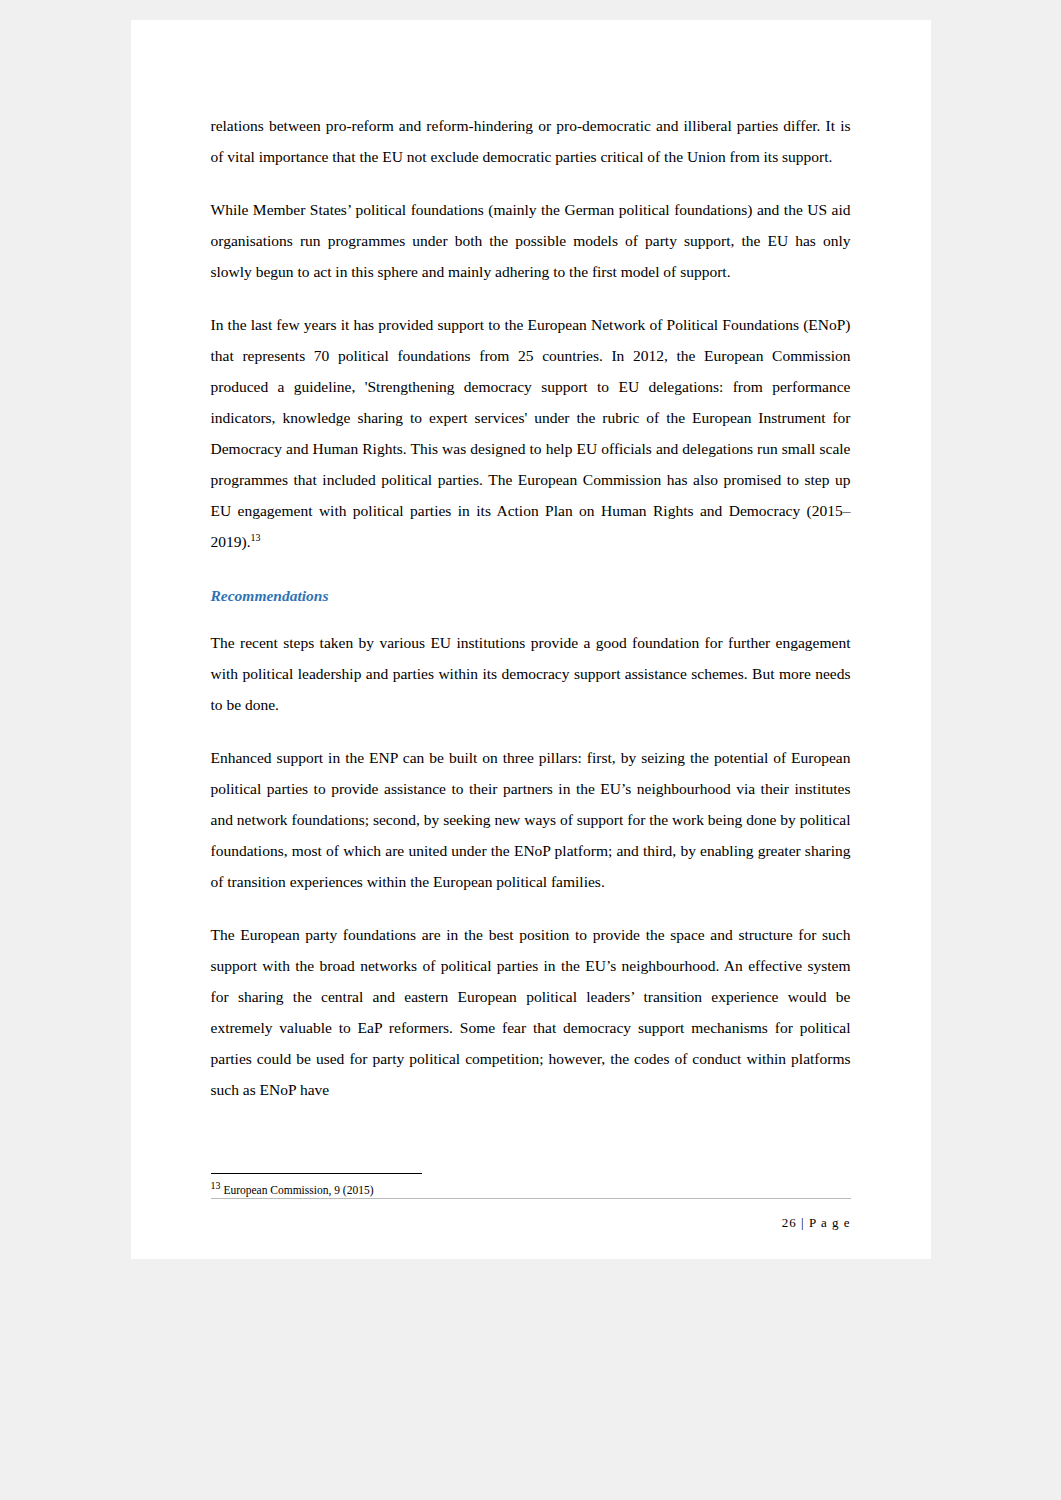relations between pro-reform and reform-hindering or pro-democratic and illiberal parties differ. It is of vital importance that the EU not exclude democratic parties critical of the Union from its support.
While Member States’ political foundations (mainly the German political foundations) and the US aid organisations run programmes under both the possible models of party support, the EU has only slowly begun to act in this sphere and mainly adhering to the first model of support.
In the last few years it has provided support to the European Network of Political Foundations (ENoP) that represents 70 political foundations from 25 countries. In 2012, the European Commission produced a guideline, 'Strengthening democracy support to EU delegations: from performance indicators, knowledge sharing to expert services' under the rubric of the European Instrument for Democracy and Human Rights. This was designed to help EU officials and delegations run small scale programmes that included political parties. The European Commission has also promised to step up EU engagement with political parties in its Action Plan on Human Rights and Democracy (2015–2019).13
Recommendations
The recent steps taken by various EU institutions provide a good foundation for further engagement with political leadership and parties within its democracy support assistance schemes. But more needs to be done.
Enhanced support in the ENP can be built on three pillars: first, by seizing the potential of European political parties to provide assistance to their partners in the EU’s neighbourhood via their institutes and network foundations; second, by seeking new ways of support for the work being done by political foundations, most of which are united under the ENoP platform; and third, by enabling greater sharing of transition experiences within the European political families.
The European party foundations are in the best position to provide the space and structure for such support with the broad networks of political parties in the EU’s neighbourhood. An effective system for sharing the central and eastern European political leaders’ transition experience would be extremely valuable to EaP reformers. Some fear that democracy support mechanisms for political parties could be used for party political competition; however, the codes of conduct within platforms such as ENoP have
13 European Commission, 9 (2015)
26 | P a g e